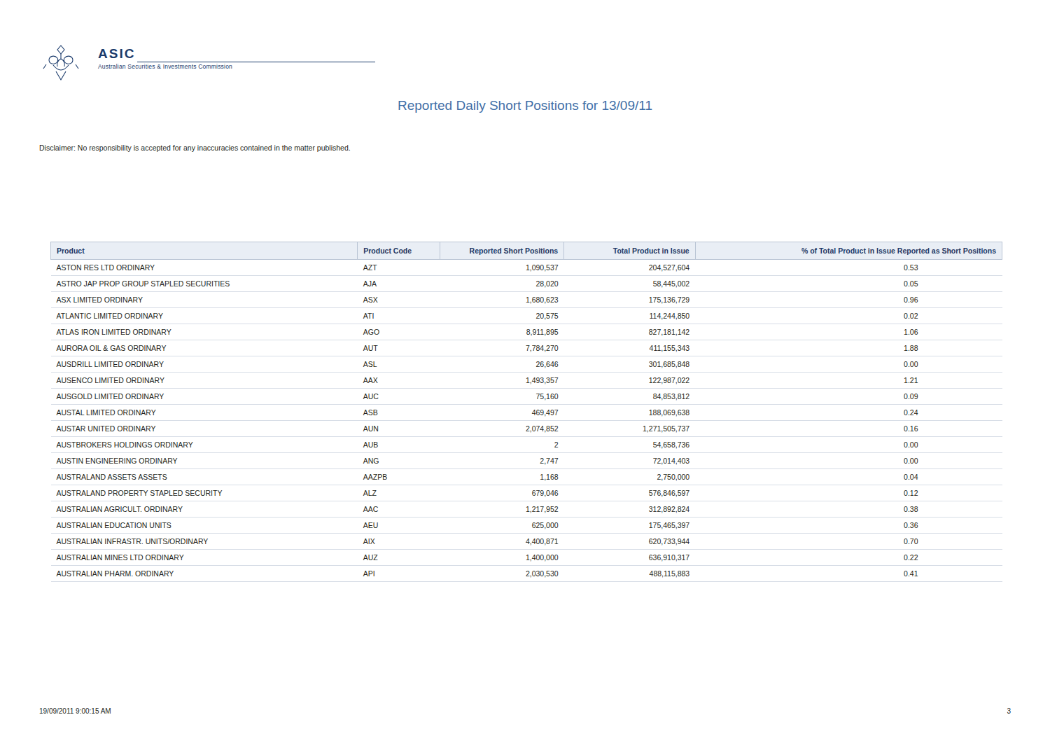ASIC
Australian Securities & Investments Commission
Reported Daily Short Positions for 13/09/11
Disclaimer: No responsibility is accepted for any inaccuracies contained in the matter published.
| Product | Product Code | Reported Short Positions | Total Product in Issue | % of Total Product in Issue Reported as Short Positions |
| --- | --- | --- | --- | --- |
| ASTON RES LTD ORDINARY | AZT | 1,090,537 | 204,527,604 | 0.53 |
| ASTRO JAP PROP GROUP STAPLED SECURITIES | AJA | 28,020 | 58,445,002 | 0.05 |
| ASX LIMITED ORDINARY | ASX | 1,680,623 | 175,136,729 | 0.96 |
| ATLANTIC LIMITED ORDINARY | ATI | 20,575 | 114,244,850 | 0.02 |
| ATLAS IRON LIMITED ORDINARY | AGO | 8,911,895 | 827,181,142 | 1.06 |
| AURORA OIL & GAS ORDINARY | AUT | 7,784,270 | 411,155,343 | 1.88 |
| AUSDRILL LIMITED ORDINARY | ASL | 26,646 | 301,685,848 | 0.00 |
| AUSENCO LIMITED ORDINARY | AAX | 1,493,357 | 122,987,022 | 1.21 |
| AUSGOLD LIMITED ORDINARY | AUC | 75,160 | 84,853,812 | 0.09 |
| AUSTAL LIMITED ORDINARY | ASB | 469,497 | 188,069,638 | 0.24 |
| AUSTAR UNITED ORDINARY | AUN | 2,074,852 | 1,271,505,737 | 0.16 |
| AUSTBROKERS HOLDINGS ORDINARY | AUB | 2 | 54,658,736 | 0.00 |
| AUSTIN ENGINEERING ORDINARY | ANG | 2,747 | 72,014,403 | 0.00 |
| AUSTRALAND ASSETS ASSETS | AAZPB | 1,168 | 2,750,000 | 0.04 |
| AUSTRALAND PROPERTY STAPLED SECURITY | ALZ | 679,046 | 576,846,597 | 0.12 |
| AUSTRALIAN AGRICULT. ORDINARY | AAC | 1,217,952 | 312,892,824 | 0.38 |
| AUSTRALIAN EDUCATION UNITS | AEU | 625,000 | 175,465,397 | 0.36 |
| AUSTRALIAN INFRASTR. UNITS/ORDINARY | AIX | 4,400,871 | 620,733,944 | 0.70 |
| AUSTRALIAN MINES LTD ORDINARY | AUZ | 1,400,000 | 636,910,317 | 0.22 |
| AUSTRALIAN PHARM. ORDINARY | API | 2,030,530 | 488,115,883 | 0.41 |
19/09/2011 9:00:15 AM
3